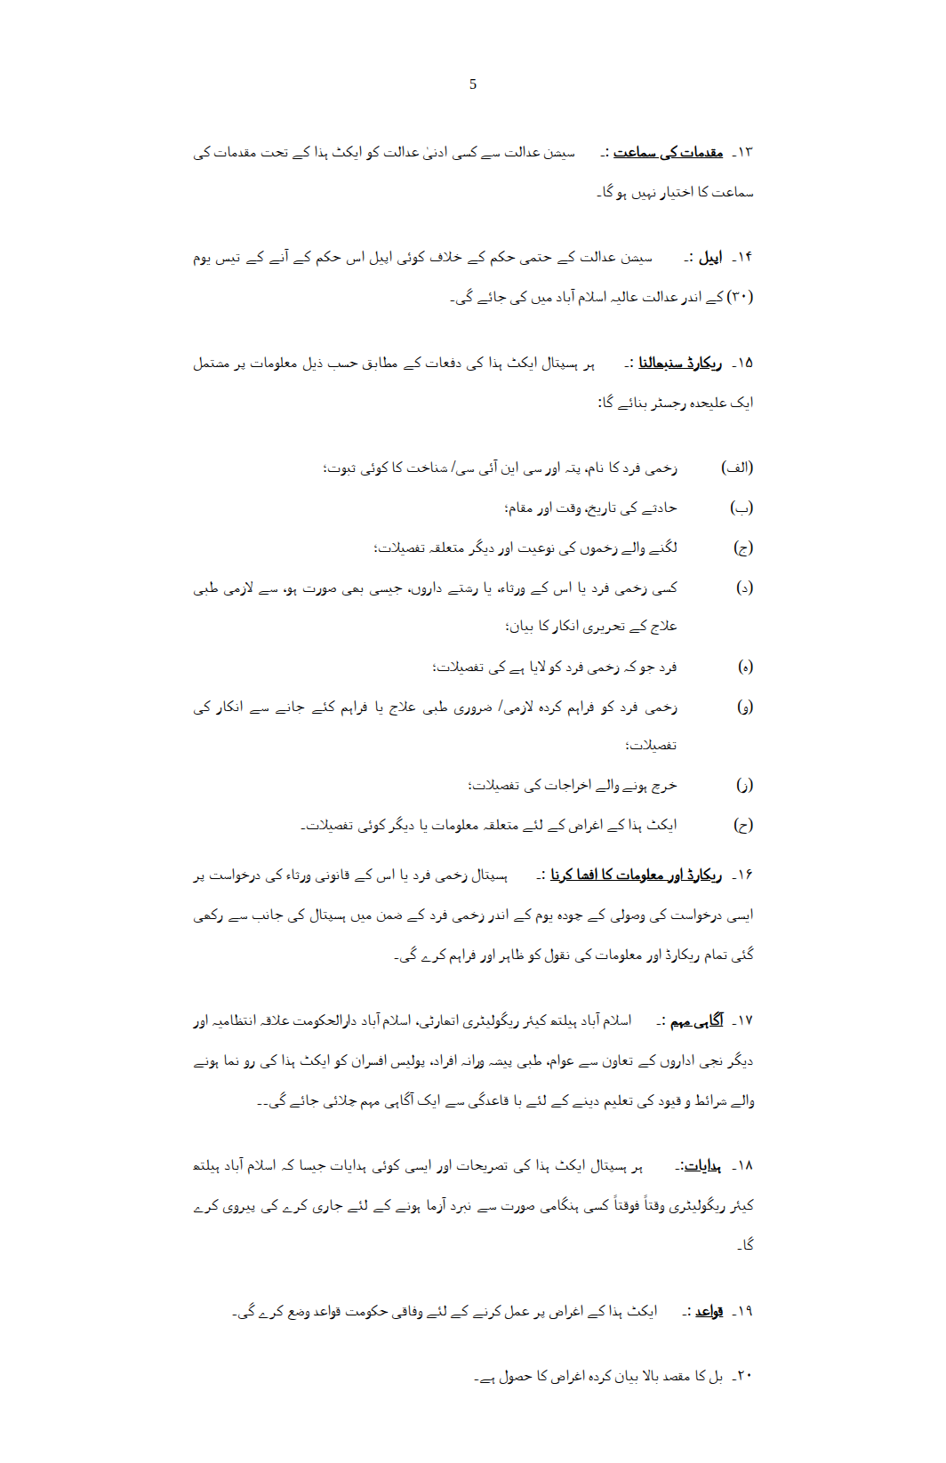5
۱۳۔ مقدمات کی سماعت :۔ سیشن عدالت سے کسی ادنیٰ عدالت کو ایکٹ ہذا کے تحت مقدمات کی سماعت کا اختیار نہیں ہو گا۔
۱۴۔ اپیل :۔ سیشن عدالت کے حتمی حکم کے خلاف کوئی اپیل اس حکم کے آنے کے تیس یوم (۳۰) کے اندر عدالت عالیہ اسلام آباد میں کی جائے گی۔
۱۵۔ ریکارڈ سنبھالنا :۔ ہر ہسپتال ایکٹ ہذا کی دفعات کے مطابق حسب ذیل معلومات پر مشتمل ایک علیحدہ رجسٹر بنائے گا:
(الف) زخمی فرد کا نام، پتہ اور سی این آئی سی/ شناخت کا کوئی ثبوت؛
(ب) حادثے کی تاریخ، وقت اور مقام؛
(ج) لگنے والے زخموں کی نوعیت اور دیگر متعلقہ تفصیلات؛
(د) کسی زخمی فرد یا اس کے ورثاء، یا رشتے داروں، جیسی بھی صورت ہو، سے لازمی طبی علاج کے تحریری انکار کا بیان؛
(ہ) فرد جو کہ زخمی فرد کو لایا ہے کی تفصیلات؛
(و) زخمی فرد کو فراہم کردہ لازمی/ ضروری طبی علاج یا فراہم کئے جانے سے انکار کی تفصیلات؛
(ز) خرچ ہونے والے اخراجات کی تفصیلات؛
(ح) ایکٹ ہذا کے اغراض کے لئے متعلقہ معلومات یا دیگر کوئی تفصیلات۔
۱۶۔ ریکارڈ اور معلومات کا افشا کرنا :۔ ہسپتال زخمی فرد یا اس کے قانونی ورثاء کی درخواست پر ایسی درخواست کی وصولی کے چودہ یوم کے اندر زخمی فرد کے ضمن میں ہسپتال کی جانب سے رکھی گئی تمام ریکارڈ اور معلومات کی نقول کو ظاہر اور فراہم کرے گی۔
۱۷۔ آگاہی مہم :۔ اسلام آباد ہیلتھ کیئر ریگولیٹری اتھارٹی، اسلام آباد دارالحکومت علاقہ انتظامیہ اور دیگر نجی اداروں کے تعاون سے عوام، طبی پیشہ ورانہ افراد، پولیس افسران کو ایکٹ ہذا کی رو نما ہونے والے شرائط و قیود کی تعلیم دینے کے لئے با قاعدگی سے ایک آگاہی مہم چلائی جائے گی۔۔
۱۸۔ ہدایات:۔ ہر ہسپتال ایکٹ ہذا کی تصریحات اور ایسی کوئی ہدایات جیسا کہ اسلام آباد ہیلتھ کیئر ریگولیٹری وقتاً فوقتاً کسی ہنگامی صورت سے نبرد آزما ہونے کے لئے جاری کرے کی پیروی کرے گا۔
۱۹۔ قواعد :۔ ایکٹ ہذا کے اغراض پر عمل کرنے کے لئے وفاقی حکومت قواعد وضع کرے گی۔
۲۰۔ بل کا مقصد بالا بیان کردہ اغراض کا حصول ہے۔